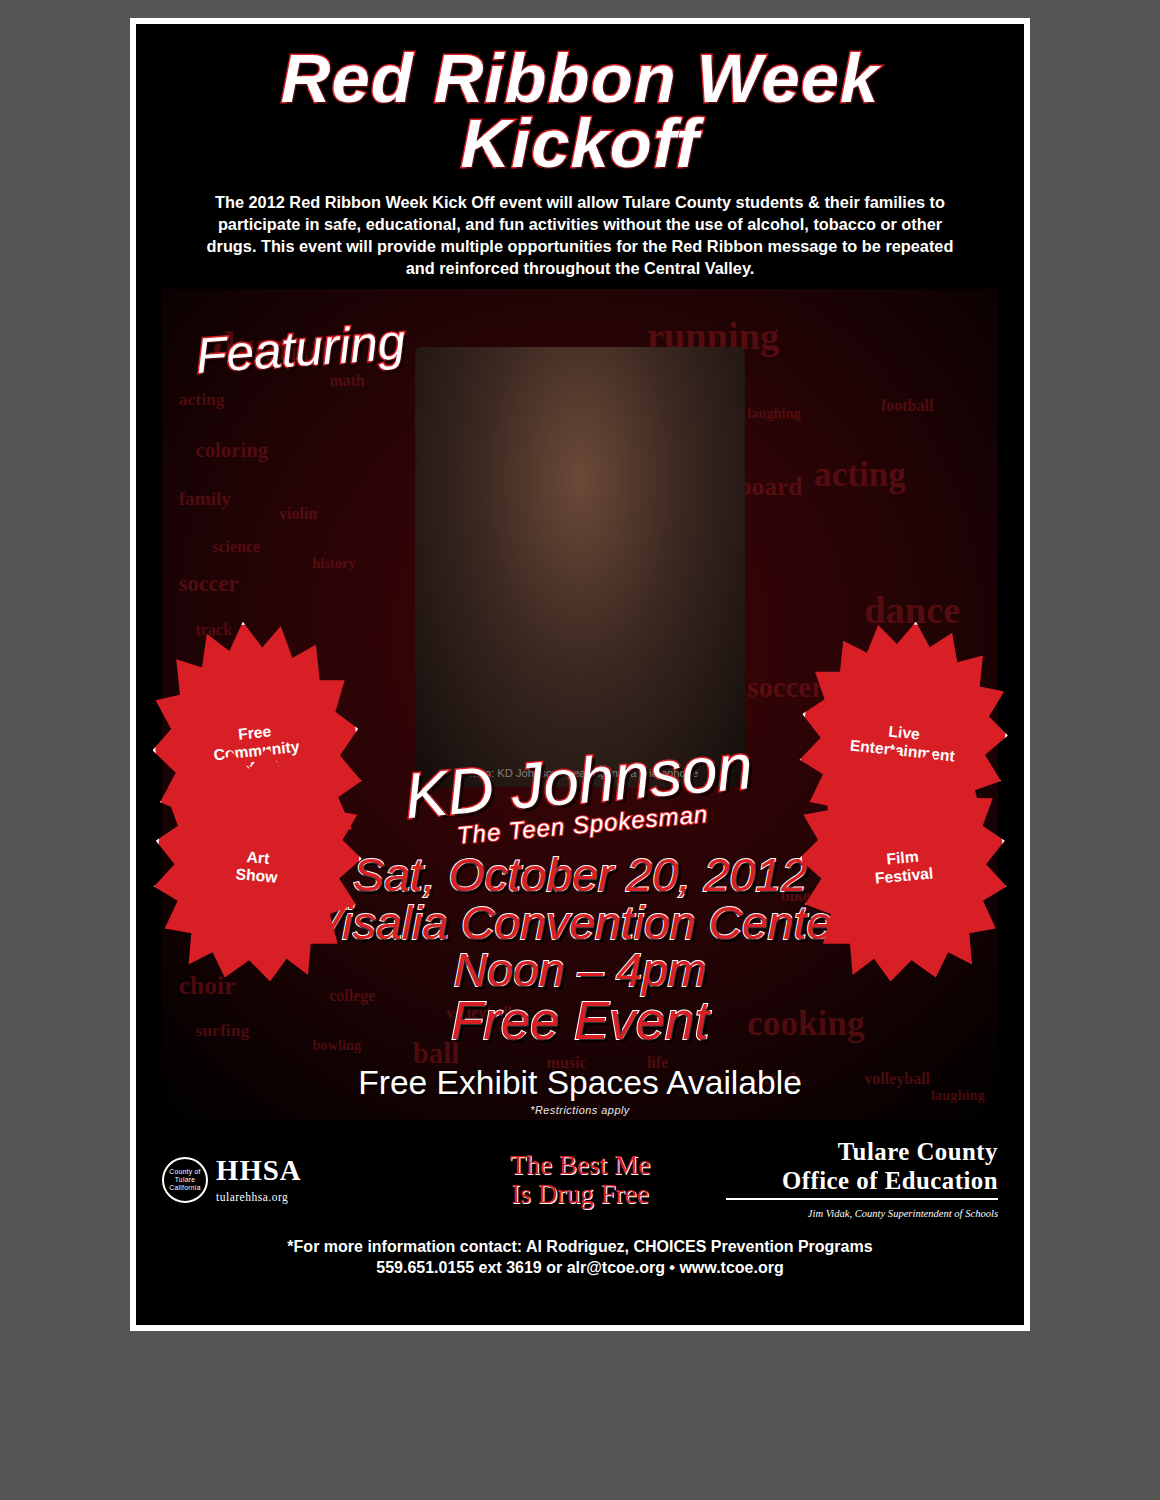Red Ribbon Week Kickoff
The 2012 Red Ribbon Week Kick Off event will allow Tulare County students & their families to participate in safe, educational, and fun activities without the use of alcohol, tobacco or other drugs. This event will provide multiple opportunities for the Red Ribbon message to be repeated and reinforced throughout the Central Valley.
drama running acting math theater science choir laughing football coloring acting family violin skateboard science history soccer dance track soccer soccer guitar college football tennis art history guitar food bike school swim choir college volleyball surfing bowling ball music life cooking track volleyball laughing
Featuring
Photo: KD Johnson speaking into a microphone
KD Johnson The Teen Spokesman
Sat, October 20, 2012
Visalia Convention Center
Noon – 4pm
Free Event
Free Community Info & Resources
Live Entertainment
Art Show
Film Festival
Free Exhibit Spaces Available
*Restrictions apply
County of Tulare
California
HHSA tularehhsa.org
The Best Me Is Drug Free
Tulare County Office of Education
Jim Vidak, County Superintendent of Schools
*For more information contact: Al Rodriguez, CHOICES Prevention Programs
559.651.0155 ext 3619 or alr@tcoe.org • www.tcoe.org